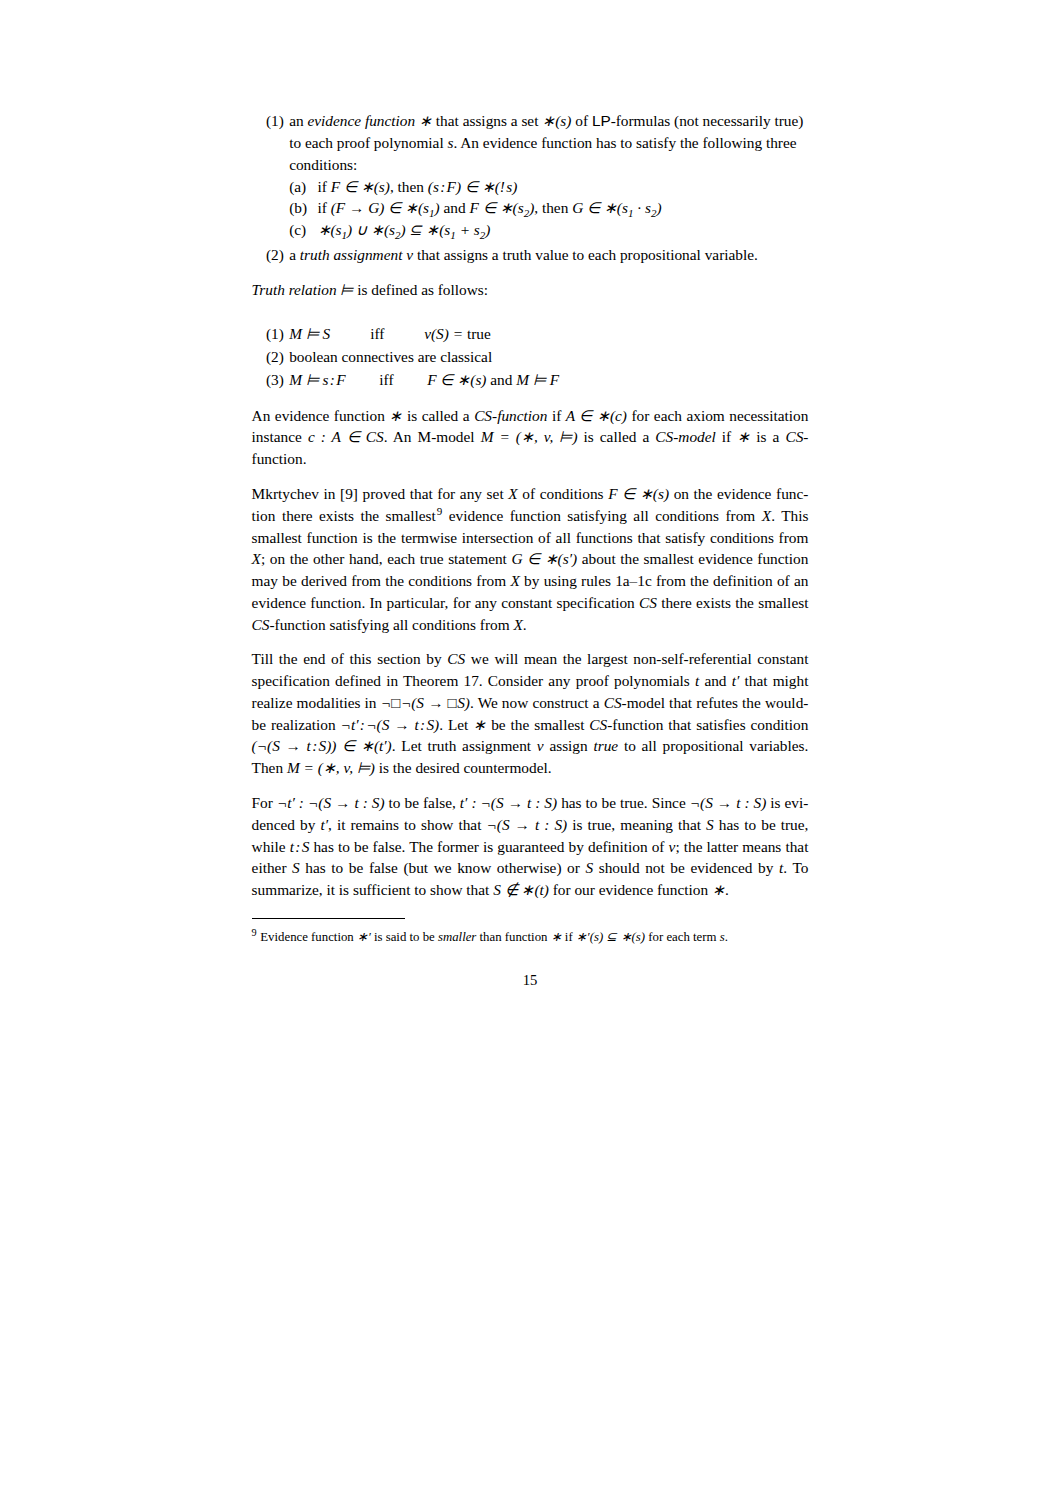(1) an evidence function ∗ that assigns a set ∗(s) of LP-formulas (not necessarily true) to each proof polynomial s. An evidence function has to satisfy the following three conditions:
(a) if F ∈ ∗(s), then (s : F) ∈ ∗(! s)
(b) if (F → G) ∈ ∗(s1) and F ∈ ∗(s2), then G ∈ ∗(s1 · s2)
(c)∗(s1) ∪ ∗(s2) ⊆ ∗(s1 + s2)
(2) a truth assignment v that assigns a truth value to each propositional variable.
Truth relation ⊨ is defined as follows:
(1) M ⊨ S iff v(S) = true
(2) boolean connectives are classical
(3) M ⊨ s : F iff F ∈ ∗(s) and M ⊨ F
An evidence function ∗ is called a CS-function if A ∈ ∗(c) for each axiom necessitation instance c : A ∈ CS. An M-model M = (∗, v, ⊨) is called a CS-model if ∗ is a CS-function.
Mkrtychev in [9] proved that for any set X of conditions F ∈ ∗(s) on the evidence function there exists the smallest 9 evidence function satisfying all conditions from X. This smallest function is the termwise intersection of all functions that satisfy conditions from X; on the other hand, each true statement G ∈ ∗(s′) about the smallest evidence function may be derived from the conditions from X by using rules 1a–1c from the definition of an evidence function. In particular, for any constant specification CS there exists the smallest CS-function satisfying all conditions from X.
Till the end of this section by CS we will mean the largest non-self-referential constant specification defined in Theorem 17. Consider any proof polynomials t and t′ that might realize modalities in ¬□¬(S → □S). We now construct a CS-model that refutes the would-be realization ¬t′ : ¬(S → t : S). Let ∗ be the smallest CS-function that satisfies condition (¬(S → t : S)) ∈ ∗(t′). Let truth assignment v assign true to all propositional variables. Then M = (∗, v, ⊨) is the desired countermodel.
For ¬t′ : ¬(S → t : S) to be false, t′ : ¬(S → t : S) has to be true. Since ¬(S → t : S) is evidenced by t′, it remains to show that ¬(S → t : S) is true, meaning that S has to be true, while t : S has to be false. The former is guaranteed by definition of v; the latter means that either S has to be false (but we know otherwise) or S should not be evidenced by t. To summarize, it is sufficient to show that S ∉ ∗(t) for our evidence function ∗.
9 Evidence function ∗′ is said to be smaller than function ∗ if ∗′(s) ⊆ ∗(s) for each term s.
15